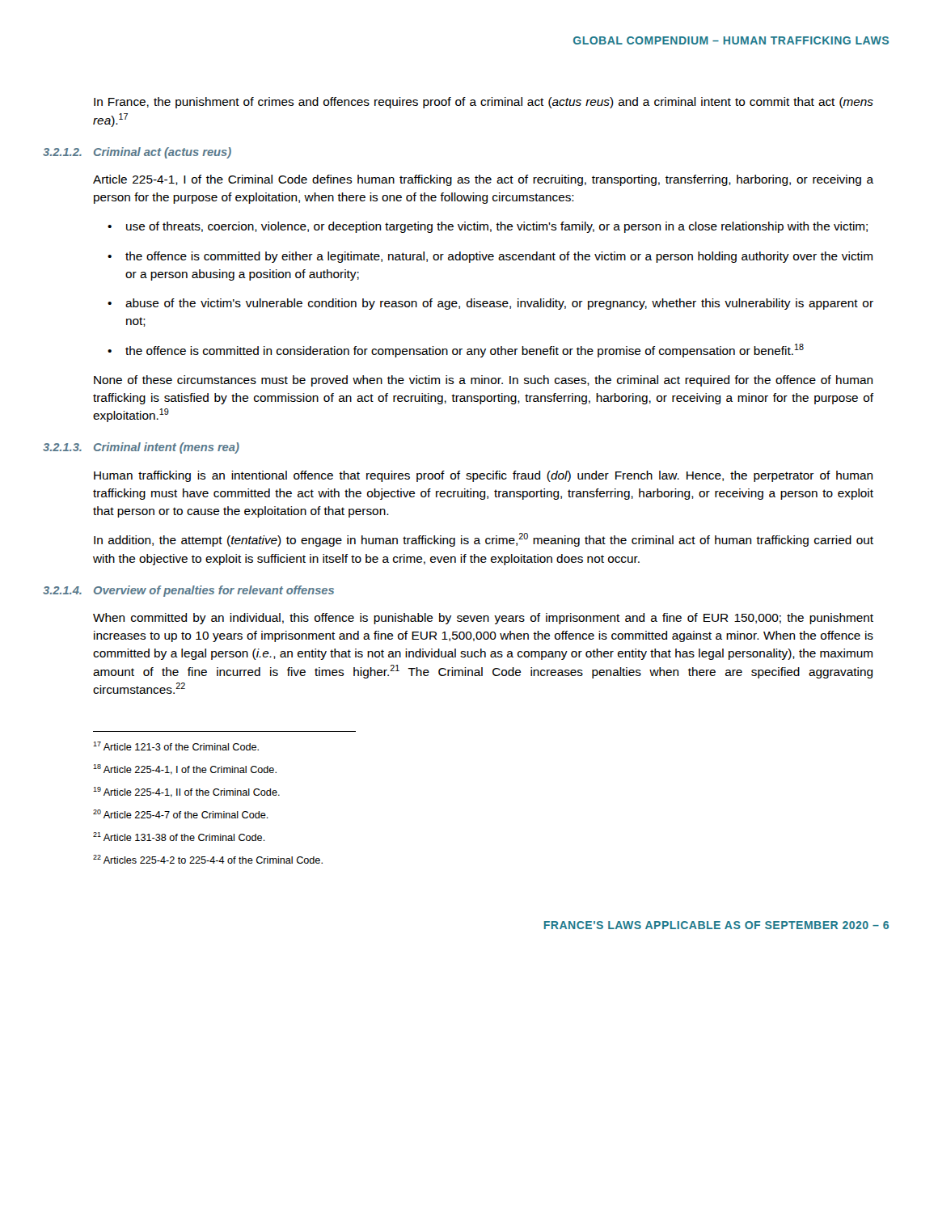GLOBAL COMPENDIUM – HUMAN TRAFFICKING LAWS
In France, the punishment of crimes and offences requires proof of a criminal act (actus reus) and a criminal intent to commit that act (mens rea).17
3.2.1.2. Criminal act (actus reus)
Article 225-4-1, I of the Criminal Code defines human trafficking as the act of recruiting, transporting, transferring, harboring, or receiving a person for the purpose of exploitation, when there is one of the following circumstances:
use of threats, coercion, violence, or deception targeting the victim, the victim's family, or a person in a close relationship with the victim;
the offence is committed by either a legitimate, natural, or adoptive ascendant of the victim or a person holding authority over the victim or a person abusing a position of authority;
abuse of the victim's vulnerable condition by reason of age, disease, invalidity, or pregnancy, whether this vulnerability is apparent or not;
the offence is committed in consideration for compensation or any other benefit or the promise of compensation or benefit.18
None of these circumstances must be proved when the victim is a minor. In such cases, the criminal act required for the offence of human trafficking is satisfied by the commission of an act of recruiting, transporting, transferring, harboring, or receiving a minor for the purpose of exploitation.19
3.2.1.3. Criminal intent (mens rea)
Human trafficking is an intentional offence that requires proof of specific fraud (dol) under French law. Hence, the perpetrator of human trafficking must have committed the act with the objective of recruiting, transporting, transferring, harboring, or receiving a person to exploit that person or to cause the exploitation of that person.
In addition, the attempt (tentative) to engage in human trafficking is a crime,20 meaning that the criminal act of human trafficking carried out with the objective to exploit is sufficient in itself to be a crime, even if the exploitation does not occur.
3.2.1.4. Overview of penalties for relevant offenses
When committed by an individual, this offence is punishable by seven years of imprisonment and a fine of EUR 150,000; the punishment increases to up to 10 years of imprisonment and a fine of EUR 1,500,000 when the offence is committed against a minor. When the offence is committed by a legal person (i.e., an entity that is not an individual such as a company or other entity that has legal personality), the maximum amount of the fine incurred is five times higher.21 The Criminal Code increases penalties when there are specified aggravating circumstances.22
17 Article 121-3 of the Criminal Code.
18 Article 225-4-1, I of the Criminal Code.
19 Article 225-4-1, II of the Criminal Code.
20 Article 225-4-7 of the Criminal Code.
21 Article 131-38 of the Criminal Code.
22 Articles 225-4-2 to 225-4-4 of the Criminal Code.
FRANCE'S LAWS APPLICABLE AS OF SEPTEMBER 2020 – 6